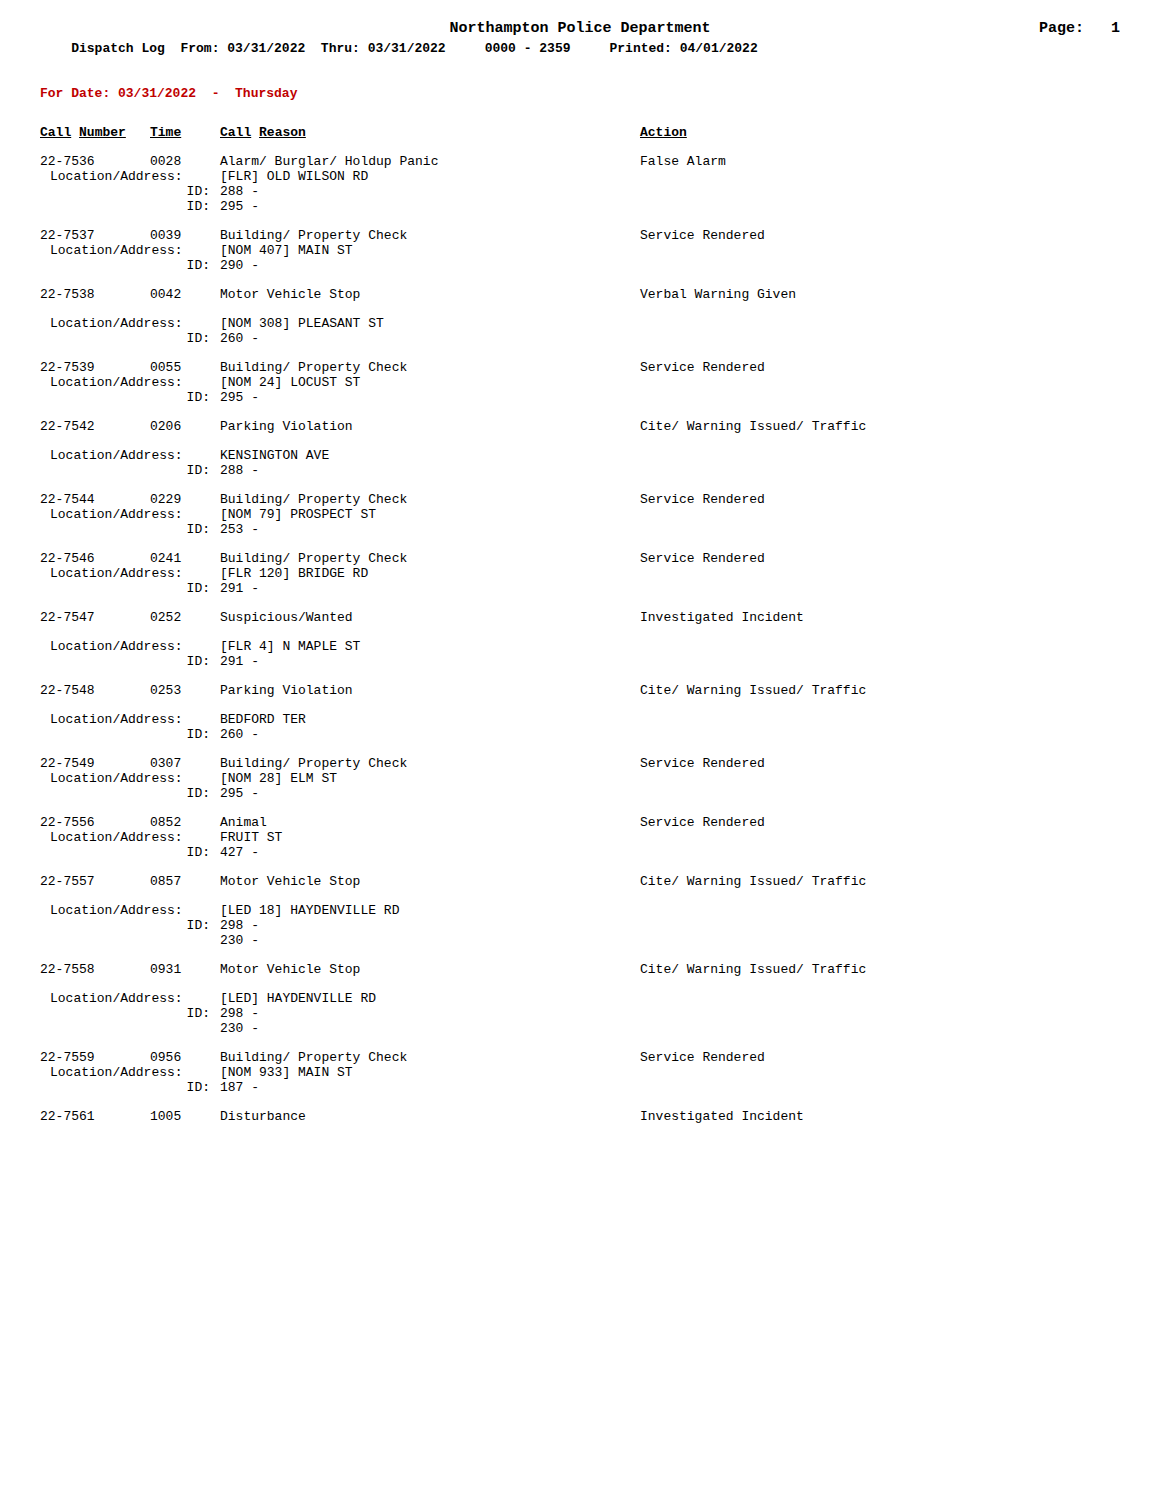Northampton Police Department
Page: 1
Dispatch Log From: 03/31/2022 Thru: 03/31/2022 0000 - 2359 Printed: 04/01/2022
For Date: 03/31/2022 - Thursday
| Call Number | Time | Call Reason | Action |
| 22-7536 | 0028 | Alarm/ Burglar/ Holdup Panic | False Alarm |
| Location/Address: | [FLR] OLD WILSON RD |
| ID: | 288 - |
| ID: | 295 - |
| 22-7537 | 0039 | Building/ Property Check | Service Rendered |
| Location/Address: | [NOM 407] MAIN ST |
| ID: | 290 - |
| 22-7538 | 0042 | Motor Vehicle Stop | Verbal Warning Given |
| Location/Address: | [NOM 308] PLEASANT ST |
| ID: | 260 - |
| 22-7539 | 0055 | Building/ Property Check | Service Rendered |
| Location/Address: | [NOM 24] LOCUST ST |
| ID: | 295 - |
| 22-7542 | 0206 | Parking Violation | Cite/ Warning Issued/ Traffic |
| Location/Address: | KENSINGTON AVE |
| ID: | 288 - |
| 22-7544 | 0229 | Building/ Property Check | Service Rendered |
| Location/Address: | [NOM 79] PROSPECT ST |
| ID: | 253 - |
| 22-7546 | 0241 | Building/ Property Check | Service Rendered |
| Location/Address: | [FLR 120] BRIDGE RD |
| ID: | 291 - |
| 22-7547 | 0252 | Suspicious/Wanted | Investigated Incident |
| Location/Address: | [FLR 4] N MAPLE ST |
| ID: | 291 - |
| 22-7548 | 0253 | Parking Violation | Cite/ Warning Issued/ Traffic |
| Location/Address: | BEDFORD TER |
| ID: | 260 - |
| 22-7549 | 0307 | Building/ Property Check | Service Rendered |
| Location/Address: | [NOM 28] ELM ST |
| ID: | 295 - |
| 22-7556 | 0852 | Animal | Service Rendered |
| Location/Address: | FRUIT ST |
| ID: | 427 - |
| 22-7557 | 0857 | Motor Vehicle Stop | Cite/ Warning Issued/ Traffic |
| Location/Address: | [LED 18] HAYDENVILLE RD |
| ID: | 298 - |
| | 230 - |
| 22-7558 | 0931 | Motor Vehicle Stop | Cite/ Warning Issued/ Traffic |
| Location/Address: | [LED] HAYDENVILLE RD |
| ID: | 298 - |
| | 230 - |
| 22-7559 | 0956 | Building/ Property Check | Service Rendered |
| Location/Address: | [NOM 933] MAIN ST |
| ID: | 187 - |
| 22-7561 | 1005 | Disturbance | Investigated Incident |